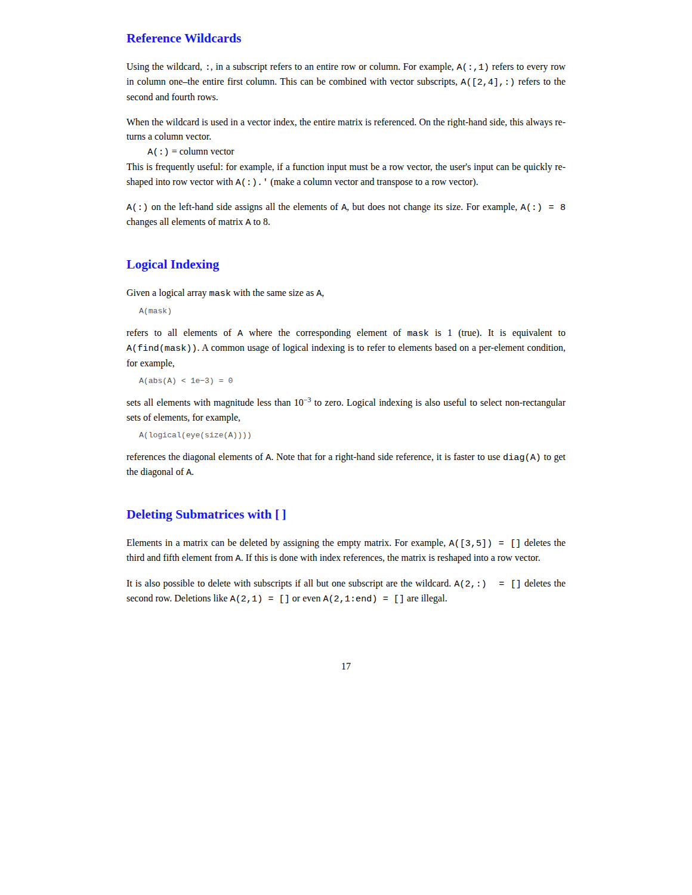Reference Wildcards
Using the wildcard, :, in a subscript refers to an entire row or column. For example, A(:,1) refers to every row in column one–the entire first column. This can be combined with vector subscripts, A([2,4],:) refers to the second and fourth rows.
When the wildcard is used in a vector index, the entire matrix is referenced. On the right-hand side, this always returns a column vector.
A(:) = column vector
This is frequently useful: for example, if a function input must be a row vector, the user's input can be quickly reshaped into row vector with A(:).' (make a column vector and transpose to a row vector).
A(:) on the left-hand side assigns all the elements of A, but does not change its size. For example, A(:) = 8 changes all elements of matrix A to 8.
Logical Indexing
Given a logical array mask with the same size as A,
A(mask)
refers to all elements of A where the corresponding element of mask is 1 (true). It is equivalent to A(find(mask)). A common usage of logical indexing is to refer to elements based on a per-element condition, for example,
A(abs(A) < 1e−3) = 0
sets all elements with magnitude less than 10−3 to zero. Logical indexing is also useful to select non-rectangular sets of elements, for example,
A(logical(eye(size(A))))
references the diagonal elements of A. Note that for a right-hand side reference, it is faster to use diag(A) to get the diagonal of A.
Deleting Submatrices with [ ]
Elements in a matrix can be deleted by assigning the empty matrix. For example, A([3,5]) = [] deletes the third and fifth element from A. If this is done with index references, the matrix is reshaped into a row vector.
It is also possible to delete with subscripts if all but one subscript are the wildcard. A(2,:) = [] deletes the second row. Deletions like A(2,1) = [] or even A(2,1:end) = [] are illegal.
17